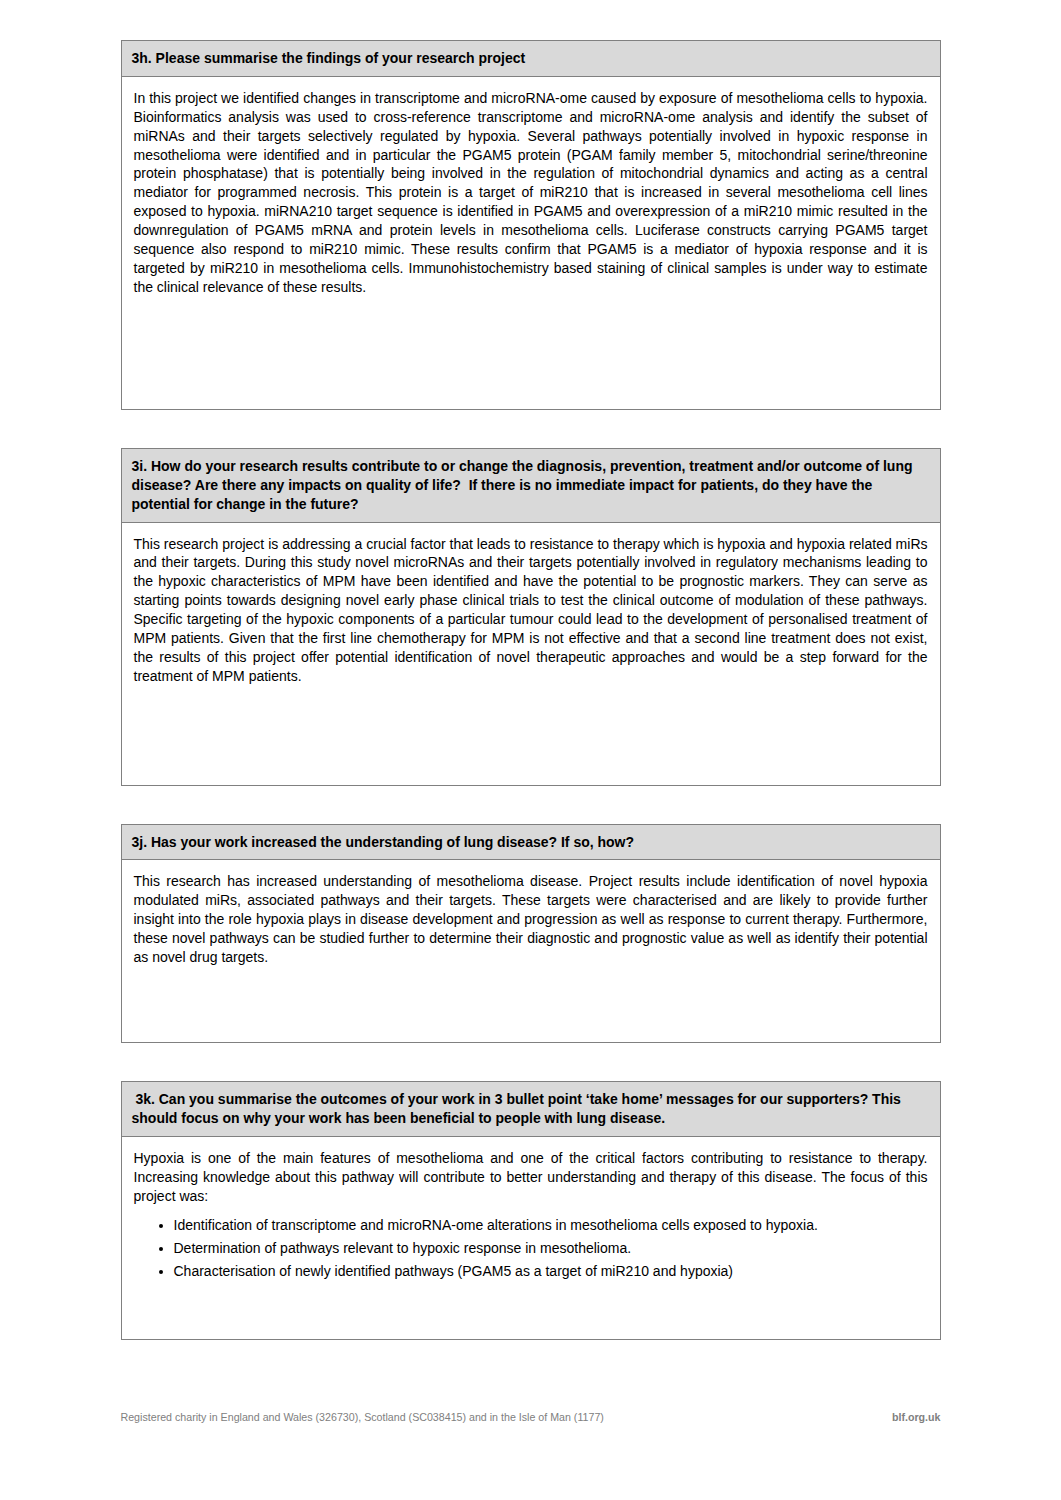3h. Please summarise the findings of your research project
In this project we identified changes in transcriptome and microRNA-ome caused by exposure of mesothelioma cells to hypoxia. Bioinformatics analysis was used to cross-reference transcriptome and microRNA-ome analysis and identify the subset of miRNAs and their targets selectively regulated by hypoxia. Several pathways potentially involved in hypoxic response in mesothelioma were identified and in particular the PGAM5 protein (PGAM family member 5, mitochondrial serine/threonine protein phosphatase) that is potentially being involved in the regulation of mitochondrial dynamics and acting as a central mediator for programmed necrosis. This protein is a target of miR210 that is increased in several mesothelioma cell lines exposed to hypoxia. miRNA210 target sequence is identified in PGAM5 and overexpression of a miR210 mimic resulted in the downregulation of PGAM5 mRNA and protein levels in mesothelioma cells. Luciferase constructs carrying PGAM5 target sequence also respond to miR210 mimic. These results confirm that PGAM5 is a mediator of hypoxia response and it is targeted by miR210 in mesothelioma cells. Immunohistochemistry based staining of clinical samples is under way to estimate the clinical relevance of these results.
3i. How do your research results contribute to or change the diagnosis, prevention, treatment and/or outcome of lung disease? Are there any impacts on quality of life? If there is no immediate impact for patients, do they have the potential for change in the future?
This research project is addressing a crucial factor that leads to resistance to therapy which is hypoxia and hypoxia related miRs and their targets. During this study novel microRNAs and their targets potentially involved in regulatory mechanisms leading to the hypoxic characteristics of MPM have been identified and have the potential to be prognostic markers. They can serve as starting points towards designing novel early phase clinical trials to test the clinical outcome of modulation of these pathways. Specific targeting of the hypoxic components of a particular tumour could lead to the development of personalised treatment of MPM patients. Given that the first line chemotherapy for MPM is not effective and that a second line treatment does not exist, the results of this project offer potential identification of novel therapeutic approaches and would be a step forward for the treatment of MPM patients.
3j. Has your work increased the understanding of lung disease? If so, how?
This research has increased understanding of mesothelioma disease. Project results include identification of novel hypoxia modulated miRs, associated pathways and their targets. These targets were characterised and are likely to provide further insight into the role hypoxia plays in disease development and progression as well as response to current therapy. Furthermore, these novel pathways can be studied further to determine their diagnostic and prognostic value as well as identify their potential as novel drug targets.
3k. Can you summarise the outcomes of your work in 3 bullet point ‘take home’ messages for our supporters? This should focus on why your work has been beneficial to people with lung disease.
Hypoxia is one of the main features of mesothelioma and one of the critical factors contributing to resistance to therapy. Increasing knowledge about this pathway will contribute to better understanding and therapy of this disease. The focus of this project was:
Identification of transcriptome and microRNA-ome alterations in mesothelioma cells exposed to hypoxia.
Determination of pathways relevant to hypoxic response in mesothelioma.
Characterisation of newly identified pathways (PGAM5 as a target of miR210 and hypoxia)
Registered charity in England and Wales (326730), Scotland (SC038415) and in the Isle of Man (1177) blf.org.uk